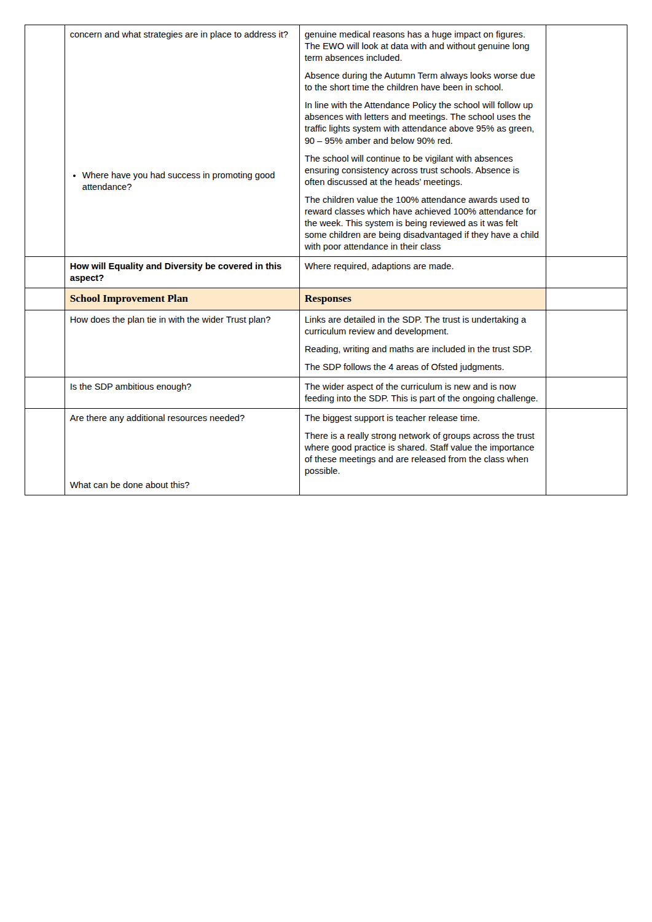| | concern and what strategies are in place to address it? Where have you had success in promoting good attendance? | genuine medical reasons has a huge impact on figures. The EWO will look at data with and without genuine long term absences included. Absence during the Autumn Term always looks worse due to the short time the children have been in school. In line with the Attendance Policy the school will follow up absences with letters and meetings. The school uses the traffic lights system with attendance above 95% as green, 90 – 95% amber and below 90% red. The school will continue to be vigilant with absences ensuring consistency across trust schools. Absence is often discussed at the heads’ meetings. The children value the 100% attendance awards used to reward classes which have achieved 100% attendance for the week. This system is being reviewed as it was felt some children are being disadvantaged if they have a child with poor attendance in their class | |
| | How will Equality and Diversity be covered in this aspect? | Where required, adaptions are made. | |
| | School Improvement Plan | Responses | |
| | How does the plan tie in with the wider Trust plan? | Links are detailed in the SDP. The trust is undertaking a curriculum review and development. Reading, writing and maths are included in the trust SDP. The SDP follows the 4 areas of Ofsted judgments. | |
| | Is the SDP ambitious enough? | The wider aspect of the curriculum is new and is now feeding into the SDP. This is part of the ongoing challenge. | |
| | Are there any additional resources needed? What can be done about this? | The biggest support is teacher release time. There is a really strong network of groups across the trust where good practice is shared. Staff value the importance of these meetings and are released from the class when possible. | |